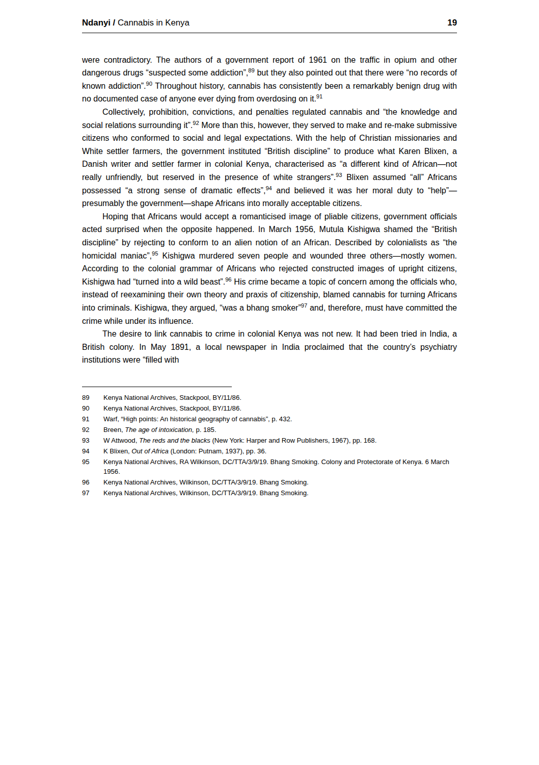Ndanyi / Cannabis in Kenya
19
were contradictory. The authors of a government report of 1961 on the traffic in opium and other dangerous drugs “suspected some addiction”,89 but they also pointed out that there were “no records of known addiction”.90 Throughout history, cannabis has consistently been a remarkably benign drug with no documented case of anyone ever dying from overdosing on it.91
Collectively, prohibition, convictions, and penalties regulated cannabis and “the knowledge and social relations surrounding it”.92 More than this, however, they served to make and re-make submissive citizens who conformed to social and legal expectations. With the help of Christian missionaries and White settler farmers, the government instituted “British discipline” to produce what Karen Blixen, a Danish writer and settler farmer in colonial Kenya, characterised as “a different kind of African—not really unfriendly, but reserved in the presence of white strangers”.93 Blixen assumed “all” Africans possessed “a strong sense of dramatic effects”,94 and believed it was her moral duty to “help”—presumably the government—shape Africans into morally acceptable citizens.
Hoping that Africans would accept a romanticised image of pliable citizens, government officials acted surprised when the opposite happened. In March 1956, Mutula Kishigwa shamed the “British discipline” by rejecting to conform to an alien notion of an African. Described by colonialists as “the homicidal maniac”,95 Kishigwa murdered seven people and wounded three others—mostly women. According to the colonial grammar of Africans who rejected constructed images of upright citizens, Kishigwa had “turned into a wild beast”.96 His crime became a topic of concern among the officials who, instead of reexamining their own theory and praxis of citizenship, blamed cannabis for turning Africans into criminals. Kishigwa, they argued, “was a bhang smoker”97 and, therefore, must have committed the crime while under its influence.
The desire to link cannabis to crime in colonial Kenya was not new. It had been tried in India, a British colony. In May 1891, a local newspaper in India proclaimed that the country’s psychiatry institutions were “filled with
89 Kenya National Archives, Stackpool, BY/11/86.
90 Kenya National Archives, Stackpool, BY/11/86.
91 Warf, “High points: An historical geography of cannabis”, p. 432.
92 Breen, The age of intoxication, p. 185.
93 W Attwood, The reds and the blacks (New York: Harper and Row Publishers, 1967), pp. 168.
94 K Blixen, Out of Africa (London: Putnam, 1937), pp. 36.
95 Kenya National Archives, RA Wilkinson, DC/TTA/3/9/19. Bhang Smoking. Colony and Protectorate of Kenya. 6 March 1956.
96 Kenya National Archives, Wilkinson, DC/TTA/3/9/19. Bhang Smoking.
97 Kenya National Archives, Wilkinson, DC/TTA/3/9/19. Bhang Smoking.